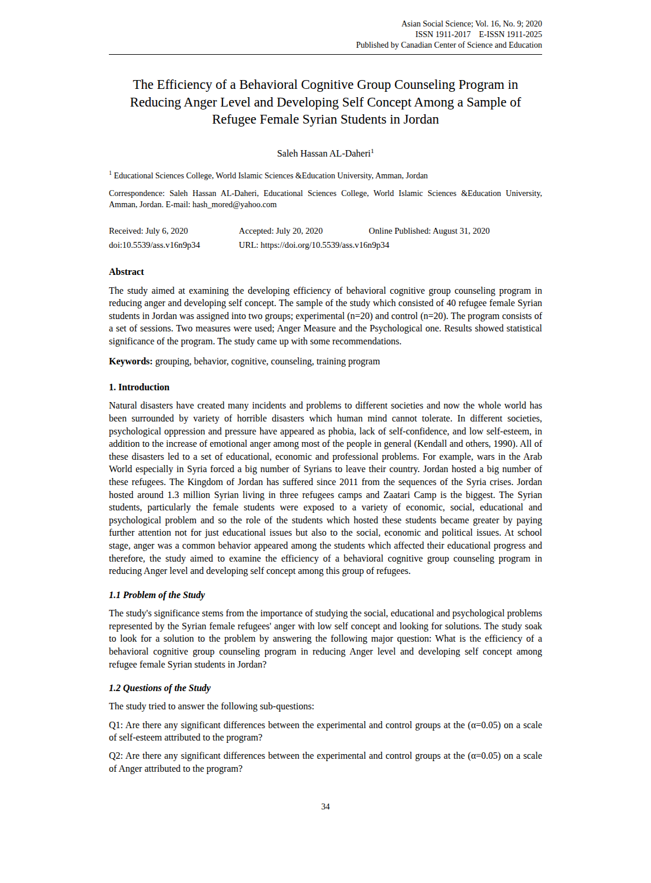Asian Social Science; Vol. 16, No. 9; 2020
ISSN 1911-2017 E-ISSN 1911-2025
Published by Canadian Center of Science and Education
The Efficiency of a Behavioral Cognitive Group Counseling Program in Reducing Anger Level and Developing Self Concept Among a Sample of Refugee Female Syrian Students in Jordan
Saleh Hassan AL-Daheri1
1 Educational Sciences College, World Islamic Sciences &Education University, Amman, Jordan
Correspondence: Saleh Hassan AL-Daheri, Educational Sciences College, World Islamic Sciences &Education University, Amman, Jordan. E-mail: hash_mored@yahoo.com
| Received: July 6, 2020 | Accepted: July 20, 2020 | Online Published: August 31, 2020 |
| doi:10.5539/ass.v16n9p34 | URL: https://doi.org/10.5539/ass.v16n9p34 |
Abstract
The study aimed at examining the developing efficiency of behavioral cognitive group counseling program in reducing anger and developing self concept. The sample of the study which consisted of 40 refugee female Syrian students in Jordan was assigned into two groups; experimental (n=20) and control (n=20). The program consists of a set of sessions. Two measures were used; Anger Measure and the Psychological one. Results showed statistical significance of the program. The study came up with some recommendations.
Keywords: grouping, behavior, cognitive, counseling, training program
1. Introduction
Natural disasters have created many incidents and problems to different societies and now the whole world has been surrounded by variety of horrible disasters which human mind cannot tolerate. In different societies, psychological oppression and pressure have appeared as phobia, lack of self-confidence, and low self-esteem, in addition to the increase of emotional anger among most of the people in general (Kendall and others, 1990). All of these disasters led to a set of educational, economic and professional problems. For example, wars in the Arab World especially in Syria forced a big number of Syrians to leave their country. Jordan hosted a big number of these refugees. The Kingdom of Jordan has suffered since 2011 from the sequences of the Syria crises. Jordan hosted around 1.3 million Syrian living in three refugees camps and Zaatari Camp is the biggest. The Syrian students, particularly the female students were exposed to a variety of economic, social, educational and psychological problem and so the role of the students which hosted these students became greater by paying further attention not for just educational issues but also to the social, economic and political issues. At school stage, anger was a common behavior appeared among the students which affected their educational progress and therefore, the study aimed to examine the efficiency of a behavioral cognitive group counseling program in reducing Anger level and developing self concept among this group of refugees.
1.1 Problem of the Study
The study's significance stems from the importance of studying the social, educational and psychological problems represented by the Syrian female refugees' anger with low self concept and looking for solutions. The study soak to look for a solution to the problem by answering the following major question: What is the efficiency of a behavioral cognitive group counseling program in reducing Anger level and developing self concept among refugee female Syrian students in Jordan?
1.2 Questions of the Study
The study tried to answer the following sub-questions:
Q1: Are there any significant differences between the experimental and control groups at the (α=0.05) on a scale of self-esteem attributed to the program?
Q2: Are there any significant differences between the experimental and control groups at the (α=0.05) on a scale of Anger attributed to the program?
34